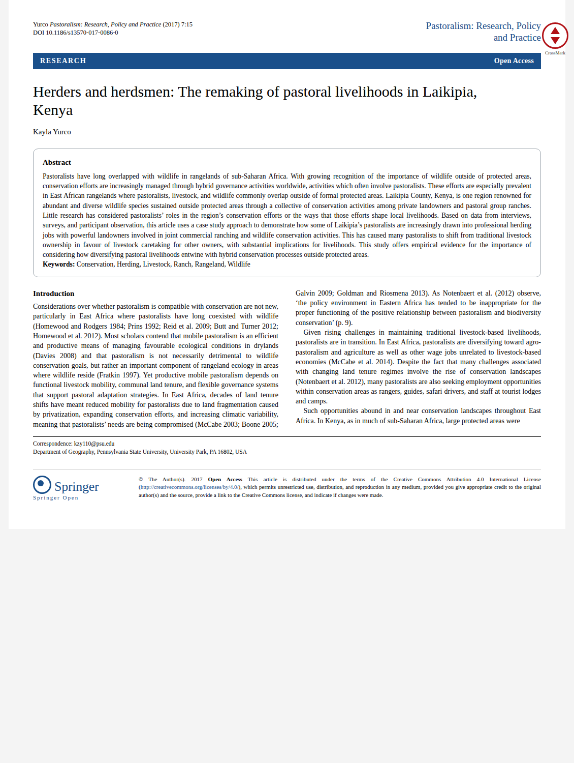Yurco Pastoralism: Research, Policy and Practice (2017) 7:15
DOI 10.1186/s13570-017-0086-0
Pastoralism: Research, Policy
and Practice
RESEARCH Open Access
CrossMark
Herders and herdsmen: The remaking of pastoral livelihoods in Laikipia, Kenya
Kayla Yurco
Abstract
Pastoralists have long overlapped with wildlife in rangelands of sub-Saharan Africa. With growing recognition of the importance of wildlife outside of protected areas, conservation efforts are increasingly managed through hybrid governance activities worldwide, activities which often involve pastoralists. These efforts are especially prevalent in East African rangelands where pastoralists, livestock, and wildlife commonly overlap outside of formal protected areas. Laikipia County, Kenya, is one region renowned for abundant and diverse wildlife species sustained outside protected areas through a collective of conservation activities among private landowners and pastoral group ranches. Little research has considered pastoralists’ roles in the region’s conservation efforts or the ways that those efforts shape local livelihoods. Based on data from interviews, surveys, and participant observation, this article uses a case study approach to demonstrate how some of Laikipia’s pastoralists are increasingly drawn into professional herding jobs with powerful landowners involved in joint commercial ranching and wildlife conservation activities. This has caused many pastoralists to shift from traditional livestock ownership in favour of livestock caretaking for other owners, with substantial implications for livelihoods. This study offers empirical evidence for the importance of considering how diversifying pastoral livelihoods entwine with hybrid conservation processes outside protected areas.
Keywords: Conservation, Herding, Livestock, Ranch, Rangeland, Wildlife
Introduction
Considerations over whether pastoralism is compatible with conservation are not new, particularly in East Africa where pastoralists have long coexisted with wildlife (Homewood and Rodgers 1984; Prins 1992; Reid et al. 2009; Butt and Turner 2012; Homewood et al. 2012). Most scholars contend that mobile pastoralism is an efficient and productive means of managing favourable ecological conditions in drylands (Davies 2008) and that pastoralism is not necessarily detrimental to wildlife conservation goals, but rather an important component of rangeland ecology in areas where wildlife reside (Fratkin 1997). Yet productive mobile pastoralism depends on functional livestock mobility, communal land tenure, and flexible governance systems that support pastoral adaptation strategies. In East Africa, decades of land tenure shifts have meant reduced mobility for pastoralists due to land fragmentation caused by privatization, expanding conservation efforts, and increasing climatic variability, meaning that pastoralists’ needs are being compromised (McCabe 2003; Boone 2005; Galvin 2009; Goldman and Riosmena 2013). As Notenbaert et al. (2012) observe, ‘the policy environment in Eastern Africa has tended to be inappropriate for the proper functioning of the positive relationship between pastoralism and biodiversity conservation’ (p. 9).
Given rising challenges in maintaining traditional livestock-based livelihoods, pastoralists are in transition. In East Africa, pastoralists are diversifying toward agro-pastoralism and agriculture as well as other wage jobs unrelated to livestock-based economies (McCabe et al. 2014). Despite the fact that many challenges associated with changing land tenure regimes involve the rise of conservation landscapes (Notenbaert et al. 2012), many pastoralists are also seeking employment opportunities within conservation areas as rangers, guides, safari drivers, and staff at tourist lodges and camps.
Such opportunities abound in and near conservation landscapes throughout East Africa. In Kenya, as in much of sub-Saharan Africa, large protected areas were
Correspondence: kzy110@psu.edu
Department of Geography, Pennsylvania State University, University Park, PA 16802, USA
Springer
Springer Open
© The Author(s). 2017 Open Access This article is distributed under the terms of the Creative Commons Attribution 4.0 International License (http://creativecommons.org/licenses/by/4.0/), which permits unrestricted use, distribution, and reproduction in any medium, provided you give appropriate credit to the original author(s) and the source, provide a link to the Creative Commons license, and indicate if changes were made.